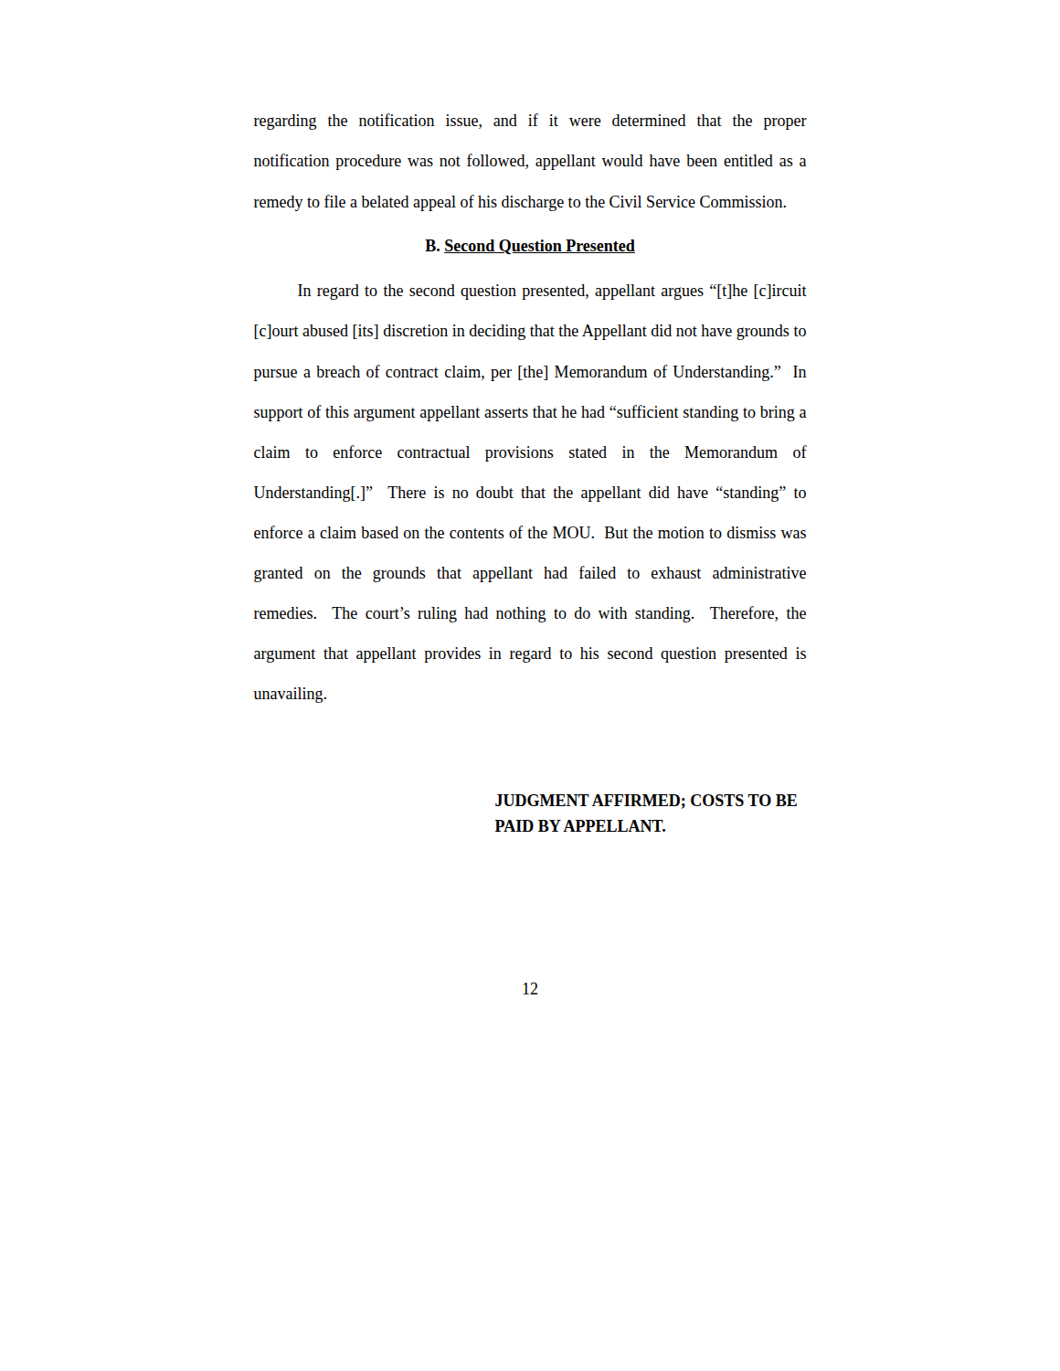regarding the notification issue, and if it were determined that the proper notification procedure was not followed, appellant would have been entitled as a remedy to file a belated appeal of his discharge to the Civil Service Commission.
B. Second Question Presented
In regard to the second question presented, appellant argues “[t]he [c]ircuit [c]ourt abused [its] discretion in deciding that the Appellant did not have grounds to pursue a breach of contract claim, per [the] Memorandum of Understanding.” In support of this argument appellant asserts that he had “sufficient standing to bring a claim to enforce contractual provisions stated in the Memorandum of Understanding[.]” There is no doubt that the appellant did have “standing” to enforce a claim based on the contents of the MOU. But the motion to dismiss was granted on the grounds that appellant had failed to exhaust administrative remedies. The court’s ruling had nothing to do with standing. Therefore, the argument that appellant provides in regard to his second question presented is unavailing.
JUDGMENT AFFIRMED; COSTS TO BE PAID BY APPELLANT.
12